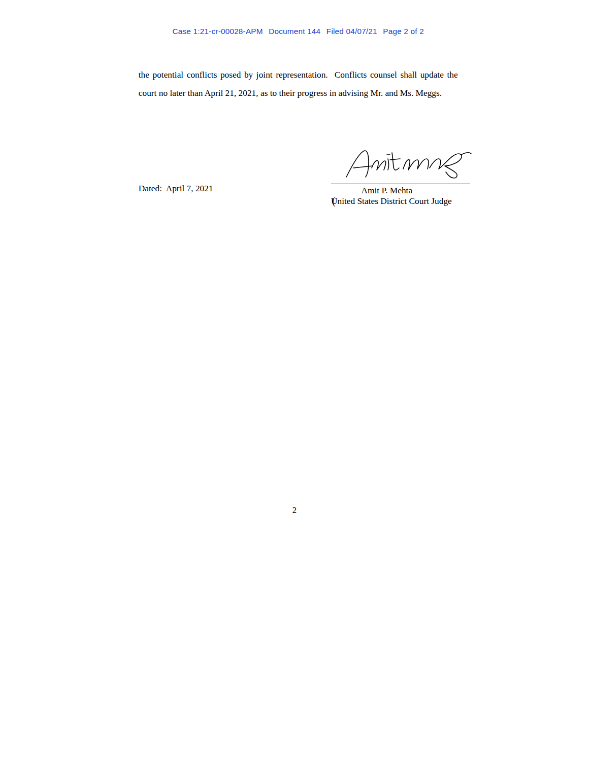Case 1:21-cr-00028-APM Document 144 Filed 04/07/21 Page 2 of 2
the potential conflicts posed by joint representation. Conflicts counsel shall update the court no later than April 21, 2021, as to their progress in advising Mr. and Ms. Meggs.
Dated: April 7, 2021
( Amit P. Mehta United States District Court Judge
2